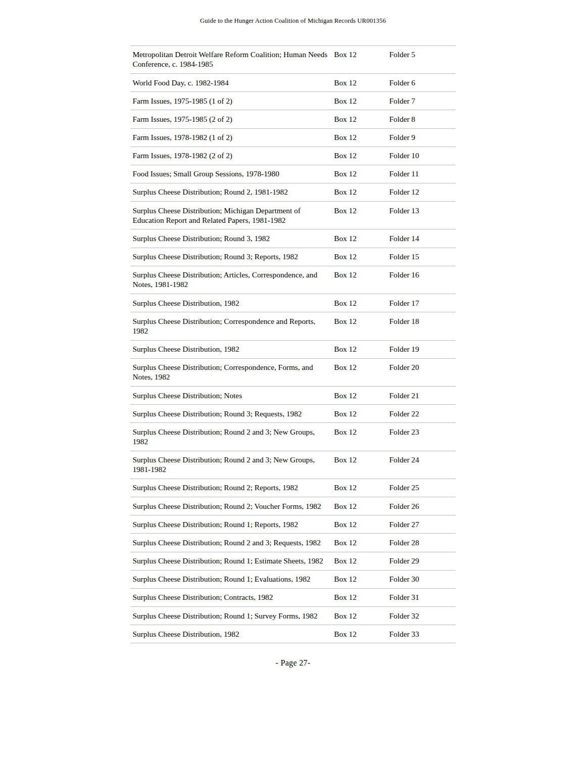Guide to the Hunger Action Coalition of Michigan Records UR001356
| Metropolitan Detroit Welfare Reform Coalition; Human Needs Conference, c. 1984-1985 | Box 12 | Folder 5 |
| World Food Day, c. 1982-1984 | Box 12 | Folder 6 |
| Farm Issues, 1975-1985 (1 of 2) | Box 12 | Folder 7 |
| Farm Issues, 1975-1985 (2 of 2) | Box 12 | Folder 8 |
| Farm Issues, 1978-1982 (1 of 2) | Box 12 | Folder 9 |
| Farm Issues, 1978-1982 (2 of 2) | Box 12 | Folder 10 |
| Food Issues; Small Group Sessions, 1978-1980 | Box 12 | Folder 11 |
| Surplus Cheese Distribution; Round 2, 1981-1982 | Box 12 | Folder 12 |
| Surplus Cheese Distribution; Michigan Department of Education Report and Related Papers, 1981-1982 | Box 12 | Folder 13 |
| Surplus Cheese Distribution; Round 3, 1982 | Box 12 | Folder 14 |
| Surplus Cheese Distribution; Round 3; Reports, 1982 | Box 12 | Folder 15 |
| Surplus Cheese Distribution; Articles, Correspondence, and Notes, 1981-1982 | Box 12 | Folder 16 |
| Surplus Cheese Distribution, 1982 | Box 12 | Folder 17 |
| Surplus Cheese Distribution; Correspondence and Reports, 1982 | Box 12 | Folder 18 |
| Surplus Cheese Distribution, 1982 | Box 12 | Folder 19 |
| Surplus Cheese Distribution; Correspondence, Forms, and Notes, 1982 | Box 12 | Folder 20 |
| Surplus Cheese Distribution; Notes | Box 12 | Folder 21 |
| Surplus Cheese Distribution; Round 3; Requests, 1982 | Box 12 | Folder 22 |
| Surplus Cheese Distribution; Round 2 and 3; New Groups, 1982 | Box 12 | Folder 23 |
| Surplus Cheese Distribution; Round 2 and 3; New Groups, 1981-1982 | Box 12 | Folder 24 |
| Surplus Cheese Distribution; Round 2; Reports, 1982 | Box 12 | Folder 25 |
| Surplus Cheese Distribution; Round 2; Voucher Forms, 1982 | Box 12 | Folder 26 |
| Surplus Cheese Distribution; Round 1; Reports, 1982 | Box 12 | Folder 27 |
| Surplus Cheese Distribution; Round 2 and 3; Requests, 1982 | Box 12 | Folder 28 |
| Surplus Cheese Distribution; Round 1; Estimate Sheets, 1982 | Box 12 | Folder 29 |
| Surplus Cheese Distribution; Round 1; Evaluations, 1982 | Box 12 | Folder 30 |
| Surplus Cheese Distribution; Contracts, 1982 | Box 12 | Folder 31 |
| Surplus Cheese Distribution; Round 1; Survey Forms, 1982 | Box 12 | Folder 32 |
| Surplus Cheese Distribution, 1982 | Box 12 | Folder 33 |
- Page 27-